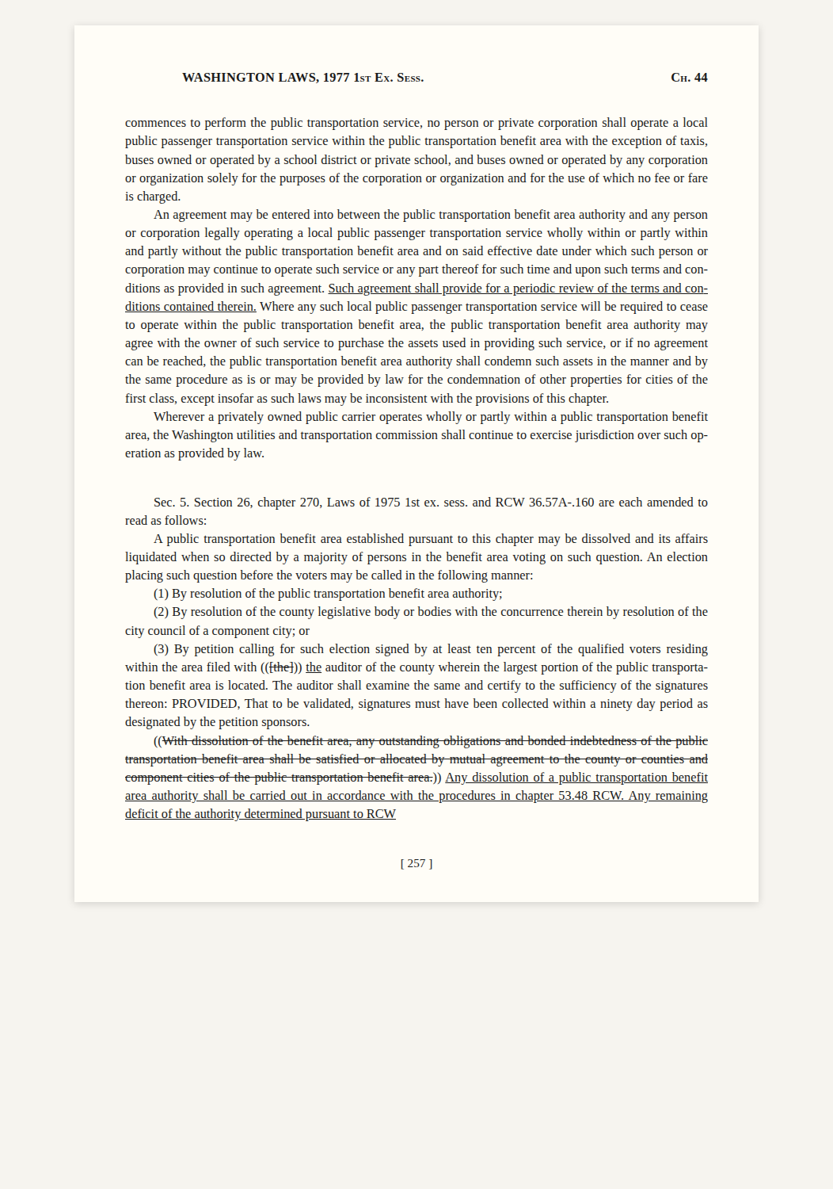WASHINGTON LAWS, 1977 1st Ex. Sess. Ch. 44
commences to perform the public transportation service, no person or private corporation shall operate a local public passenger transportation service within the public transportation benefit area with the exception of taxis, buses owned or operated by a school district or private school, and buses owned or operated by any corporation or organization solely for the purposes of the corporation or organization and for the use of which no fee or fare is charged.
An agreement may be entered into between the public transportation benefit area authority and any person or corporation legally operating a local public passenger transportation service wholly within or partly within and partly without the public transportation benefit area and on said effective date under which such person or corporation may continue to operate such service or any part thereof for such time and upon such terms and conditions as provided in such agreement. Such agreement shall provide for a periodic review of the terms and conditions contained therein. Where any such local public passenger transportation service will be required to cease to operate within the public transportation benefit area, the public transportation benefit area authority may agree with the owner of such service to purchase the assets used in providing such service, or if no agreement can be reached, the public transportation benefit area authority shall condemn such assets in the manner and by the same procedure as is or may be provided by law for the condemnation of other properties for cities of the first class, except insofar as such laws may be inconsistent with the provisions of this chapter.
Wherever a privately owned public carrier operates wholly or partly within a public transportation benefit area, the Washington utilities and transportation commission shall continue to exercise jurisdiction over such operation as provided by law.
Sec. 5. Section 26, chapter 270, Laws of 1975 1st ex. sess. and RCW 36.57A-.160 are each amended to read as follows:
A public transportation benefit area established pursuant to this chapter may be dissolved and its affairs liquidated when so directed by a majority of persons in the benefit area voting on such question. An election placing such question before the voters may be called in the following manner:
(1) By resolution of the public transportation benefit area authority;
(2) By resolution of the county legislative body or bodies with the concurrence therein by resolution of the city council of a component city; or
(3) By petition calling for such election signed by at least ten percent of the qualified voters residing within the area filed with (([the])) the auditor of the county wherein the largest portion of the public transportation benefit area is located. The auditor shall examine the same and certify to the sufficiency of the signatures thereon: PROVIDED, That to be validated, signatures must have been collected within a ninety day period as designated by the petition sponsors.
((With dissolution of the benefit area, any outstanding obligations and bonded indebtedness of the public transportation benefit area shall be satisfied or allocated by mutual agreement to the county or counties and component cities of the public transportation benefit area.)) Any dissolution of a public transportation benefit area authority shall be carried out in accordance with the procedures in chapter 53.48 RCW. Any remaining deficit of the authority determined pursuant to RCW
[ 257 ]